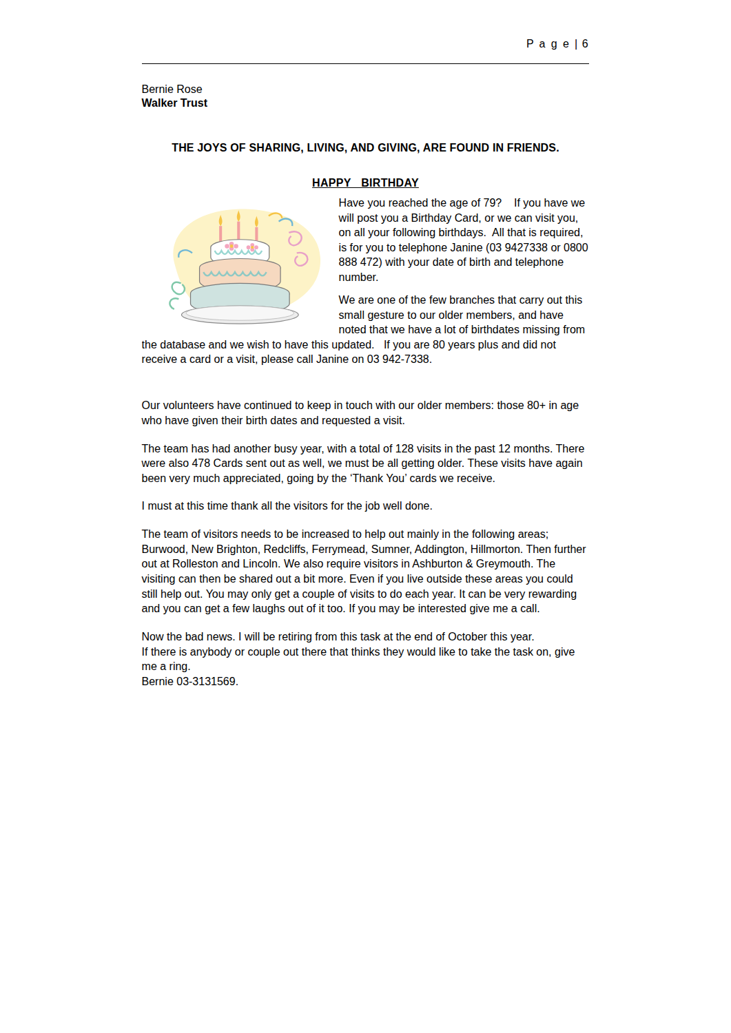P a g e | 6
Bernie Rose Walker Trust
THE JOYS OF SHARING, LIVING, AND GIVING, ARE FOUND IN FRIENDS.
HAPPY BIRTHDAY
Have you reached the age of 79? If you have we will post you a Birthday Card, or we can visit you, on all your following birthdays. All that is required, is for you to telephone Janine (03 9427338 or 0800 888 472) with your date of birth and telephone number.
We are one of the few branches that carry out this small gesture to our older members, and have noted that we have a lot of birthdates missing from the database and we wish to have this updated. If you are 80 years plus and did not receive a card or a visit, please call Janine on 03 942-7338.
Our volunteers have continued to keep in touch with our older members: those 80+ in age who have given their birth dates and requested a visit.
The team has had another busy year, with a total of 128 visits in the past 12 months. There were also 478 Cards sent out as well, we must be all getting older. These visits have again been very much appreciated, going by the ‘Thank You’ cards we receive.
I must at this time thank all the visitors for the job well done.
The team of visitors needs to be increased to help out mainly in the following areas; Burwood, New Brighton, Redcliffs, Ferrymead, Sumner, Addington, Hillmorton. Then further out at Rolleston and Lincoln. We also require visitors in Ashburton & Greymouth. The visiting can then be shared out a bit more. Even if you live outside these areas you could still help out. You may only get a couple of visits to do each year. It can be very rewarding and you can get a few laughs out of it too. If you may be interested give me a call.
Now the bad news. I will be retiring from this task at the end of October this year.
If there is anybody or couple out there that thinks they would like to take the task on, give me a ring.
Bernie 03-3131569.